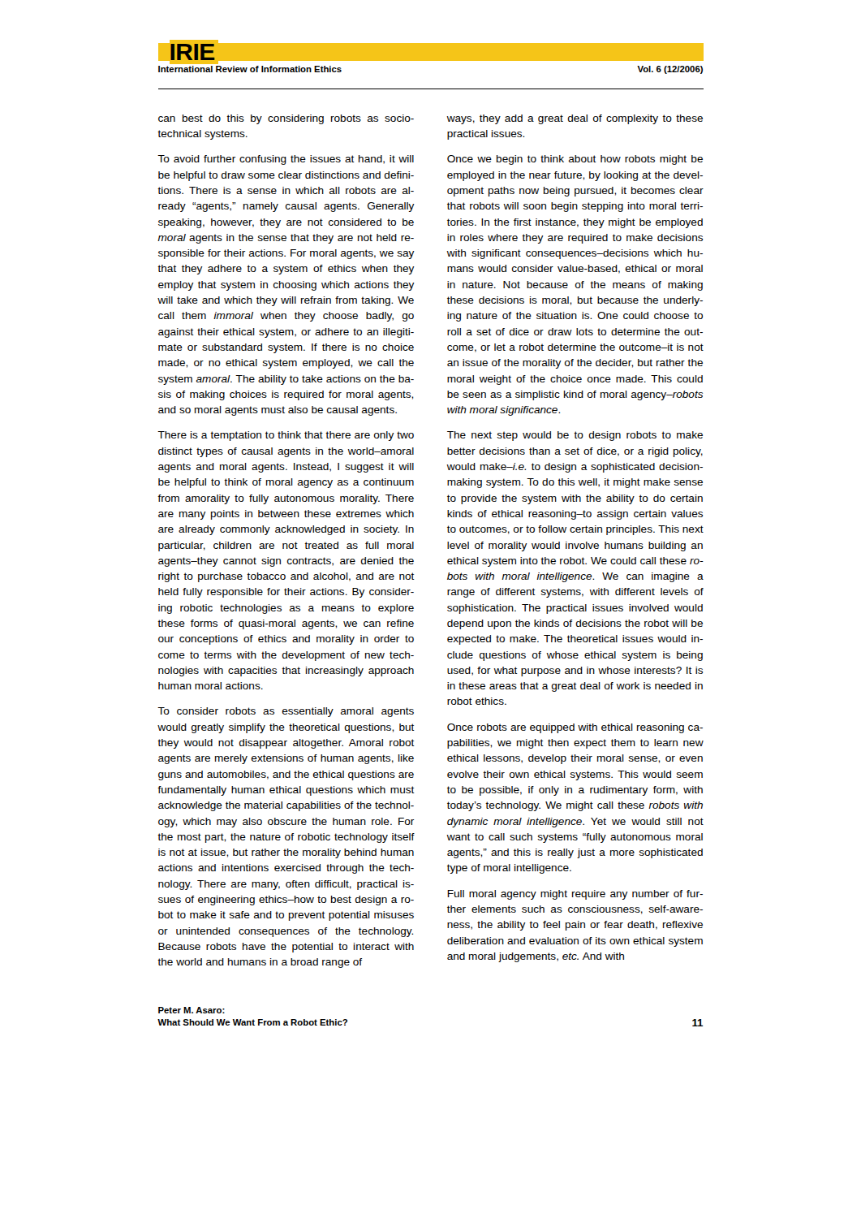IRIE
International Review of Information Ethics Vol. 6 (12/2006)
can best do this by considering robots as socio-technical systems.
To avoid further confusing the issues at hand, it will be helpful to draw some clear distinctions and definitions. There is a sense in which all robots are already “agents,” namely causal agents. Generally speaking, however, they are not considered to be moral agents in the sense that they are not held responsible for their actions. For moral agents, we say that they adhere to a system of ethics when they employ that system in choosing which actions they will take and which they will refrain from taking. We call them immoral when they choose badly, go against their ethical system, or adhere to an illegitimate or substandard system. If there is no choice made, or no ethical system employed, we call the system amoral. The ability to take actions on the basis of making choices is required for moral agents, and so moral agents must also be causal agents.
There is a temptation to think that there are only two distinct types of causal agents in the world–amoral agents and moral agents. Instead, I suggest it will be helpful to think of moral agency as a continuum from amorality to fully autonomous morality. There are many points in between these extremes which are already commonly acknowledged in society. In particular, children are not treated as full moral agents–they cannot sign contracts, are denied the right to purchase tobacco and alcohol, and are not held fully responsible for their actions. By considering robotic technologies as a means to explore these forms of quasi-moral agents, we can refine our conceptions of ethics and morality in order to come to terms with the development of new technologies with capacities that increasingly approach human moral actions.
To consider robots as essentially amoral agents would greatly simplify the theoretical questions, but they would not disappear altogether. Amoral robot agents are merely extensions of human agents, like guns and automobiles, and the ethical questions are fundamentally human ethical questions which must acknowledge the material capabilities of the technology, which may also obscure the human role. For the most part, the nature of robotic technology itself is not at issue, but rather the morality behind human actions and intentions exercised through the technology. There are many, often difficult, practical issues of engineering ethics–how to best design a robot to make it safe and to prevent potential misuses or unintended consequences of the technology. Because robots have the potential to interact with the world and humans in a broad range of
ways, they add a great deal of complexity to these practical issues.
Once we begin to think about how robots might be employed in the near future, by looking at the development paths now being pursued, it becomes clear that robots will soon begin stepping into moral territories. In the first instance, they might be employed in roles where they are required to make decisions with significant consequences–decisions which humans would consider value-based, ethical or moral in nature. Not because of the means of making these decisions is moral, but because the underlying nature of the situation is. One could choose to roll a set of dice or draw lots to determine the outcome, or let a robot determine the outcome–it is not an issue of the morality of the decider, but rather the moral weight of the choice once made. This could be seen as a simplistic kind of moral agency–robots with moral significance.
The next step would be to design robots to make better decisions than a set of dice, or a rigid policy, would make–i.e. to design a sophisticated decision-making system. To do this well, it might make sense to provide the system with the ability to do certain kinds of ethical reasoning–to assign certain values to outcomes, or to follow certain principles. This next level of morality would involve humans building an ethical system into the robot. We could call these robots with moral intelligence. We can imagine a range of different systems, with different levels of sophistication. The practical issues involved would depend upon the kinds of decisions the robot will be expected to make. The theoretical issues would include questions of whose ethical system is being used, for what purpose and in whose interests? It is in these areas that a great deal of work is needed in robot ethics.
Once robots are equipped with ethical reasoning capabilities, we might then expect them to learn new ethical lessons, develop their moral sense, or even evolve their own ethical systems. This would seem to be possible, if only in a rudimentary form, with today’s technology. We might call these robots with dynamic moral intelligence. Yet we would still not want to call such systems “fully autonomous moral agents,” and this is really just a more sophisticated type of moral intelligence.
Full moral agency might require any number of further elements such as consciousness, self-awareness, the ability to feel pain or fear death, reflexive deliberation and evaluation of its own ethical system and moral judgements, etc. And with
Peter M. Asaro:
What Should We Want From a Robot Ethic?
11